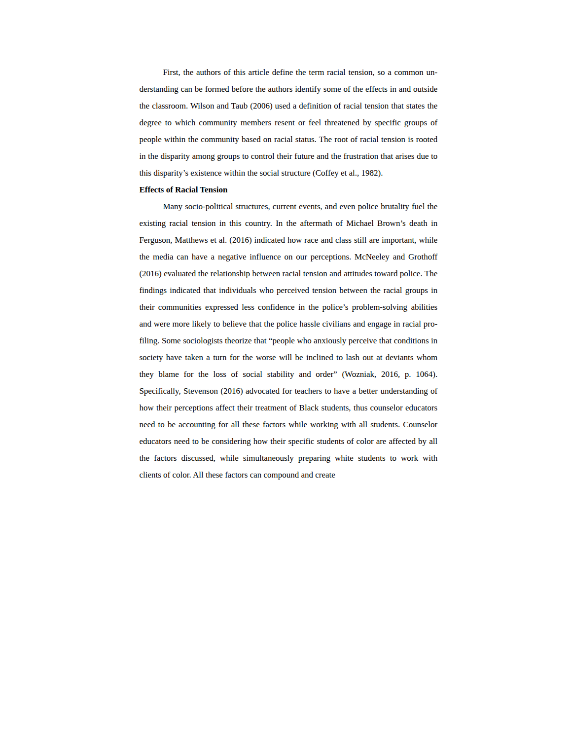First, the authors of this article define the term racial tension, so a common understanding can be formed before the authors identify some of the effects in and outside the classroom. Wilson and Taub (2006) used a definition of racial tension that states the degree to which community members resent or feel threatened by specific groups of people within the community based on racial status. The root of racial tension is rooted in the disparity among groups to control their future and the frustration that arises due to this disparity’s existence within the social structure (Coffey et al., 1982).
Effects of Racial Tension
Many socio-political structures, current events, and even police brutality fuel the existing racial tension in this country. In the aftermath of Michael Brown’s death in Ferguson, Matthews et al. (2016) indicated how race and class still are important, while the media can have a negative influence on our perceptions. McNeeley and Grothoff (2016) evaluated the relationship between racial tension and attitudes toward police. The findings indicated that individuals who perceived tension between the racial groups in their communities expressed less confidence in the police’s problem-solving abilities and were more likely to believe that the police hassle civilians and engage in racial profiling. Some sociologists theorize that “people who anxiously perceive that conditions in society have taken a turn for the worse will be inclined to lash out at deviants whom they blame for the loss of social stability and order” (Wozniak, 2016, p. 1064). Specifically, Stevenson (2016) advocated for teachers to have a better understanding of how their perceptions affect their treatment of Black students, thus counselor educators need to be accounting for all these factors while working with all students. Counselor educators need to be considering how their specific students of color are affected by all the factors discussed, while simultaneously preparing white students to work with clients of color. All these factors can compound and create